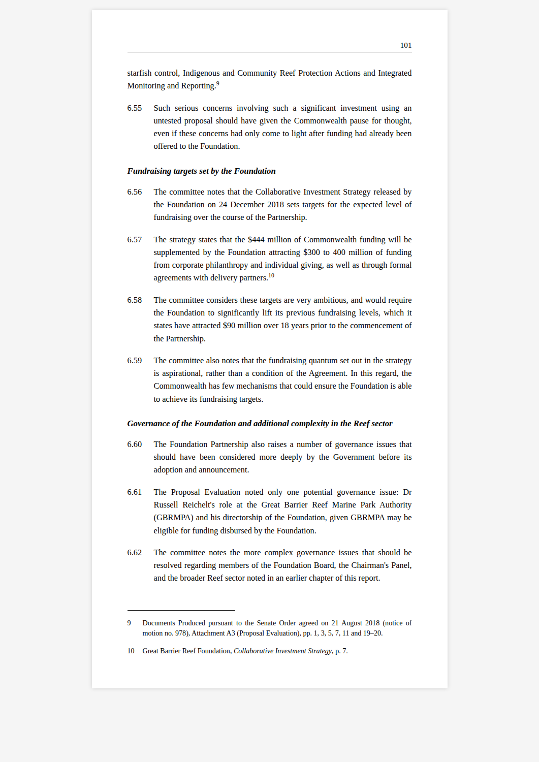101
starfish control, Indigenous and Community Reef Protection Actions and Integrated Monitoring and Reporting.9
6.55
Such serious concerns involving such a significant investment using an untested proposal should have given the Commonwealth pause for thought, even if these concerns had only come to light after funding had already been offered to the Foundation.
Fundraising targets set by the Foundation
6.56
The committee notes that the Collaborative Investment Strategy released by the Foundation on 24 December 2018 sets targets for the expected level of fundraising over the course of the Partnership.
6.57
The strategy states that the $444 million of Commonwealth funding will be supplemented by the Foundation attracting $300 to 400 million of funding from corporate philanthropy and individual giving, as well as through formal agreements with delivery partners.10
6.58
The committee considers these targets are very ambitious, and would require the Foundation to significantly lift its previous fundraising levels, which it states have attracted $90 million over 18 years prior to the commencement of the Partnership.
6.59
The committee also notes that the fundraising quantum set out in the strategy is aspirational, rather than a condition of the Agreement. In this regard, the Commonwealth has few mechanisms that could ensure the Foundation is able to achieve its fundraising targets.
Governance of the Foundation and additional complexity in the Reef sector
6.60
The Foundation Partnership also raises a number of governance issues that should have been considered more deeply by the Government before its adoption and announcement.
6.61
The Proposal Evaluation noted only one potential governance issue: Dr Russell Reichelt's role at the Great Barrier Reef Marine Park Authority (GBRMPA) and his directorship of the Foundation, given GBRMPA may be eligible for funding disbursed by the Foundation.
6.62
The committee notes the more complex governance issues that should be resolved regarding members of the Foundation Board, the Chairman's Panel, and the broader Reef sector noted in an earlier chapter of this report.
9
Documents Produced pursuant to the Senate Order agreed on 21 August 2018 (notice of motion no. 978), Attachment A3 (Proposal Evaluation), pp. 1, 3, 5, 7, 11 and 19–20.
10
Great Barrier Reef Foundation, Collaborative Investment Strategy, p. 7.